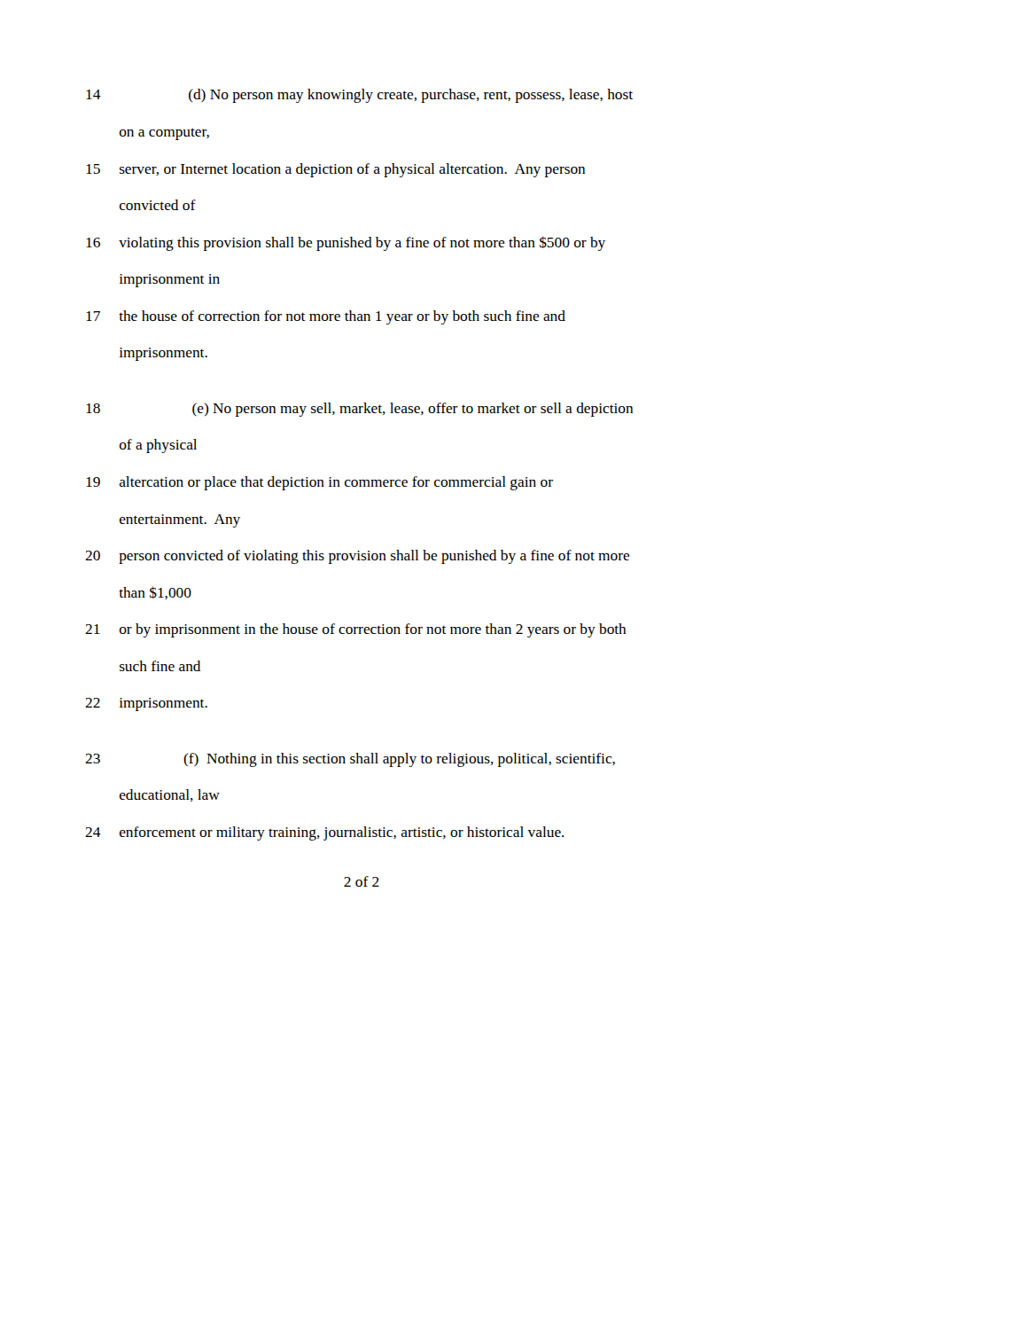14
(d) No person may knowingly create, purchase, rent, possess, lease, host on a computer,
15
server, or Internet location a depiction of a physical altercation. Any person convicted of
16
violating this provision shall be punished by a fine of not more than $500 or by imprisonment in
17
the house of correction for not more than 1 year or by both such fine and imprisonment.
18
(e) No person may sell, market, lease, offer to market or sell a depiction of a physical
19
altercation or place that depiction in commerce for commercial gain or entertainment. Any
20
person convicted of violating this provision shall be punished by a fine of not more than $1,000
21
or by imprisonment in the house of correction for not more than 2 years or by both such fine and
22
imprisonment.
23
(f) Nothing in this section shall apply to religious, political, scientific, educational, law
24
enforcement or military training, journalistic, artistic, or historical value.
2 of 2